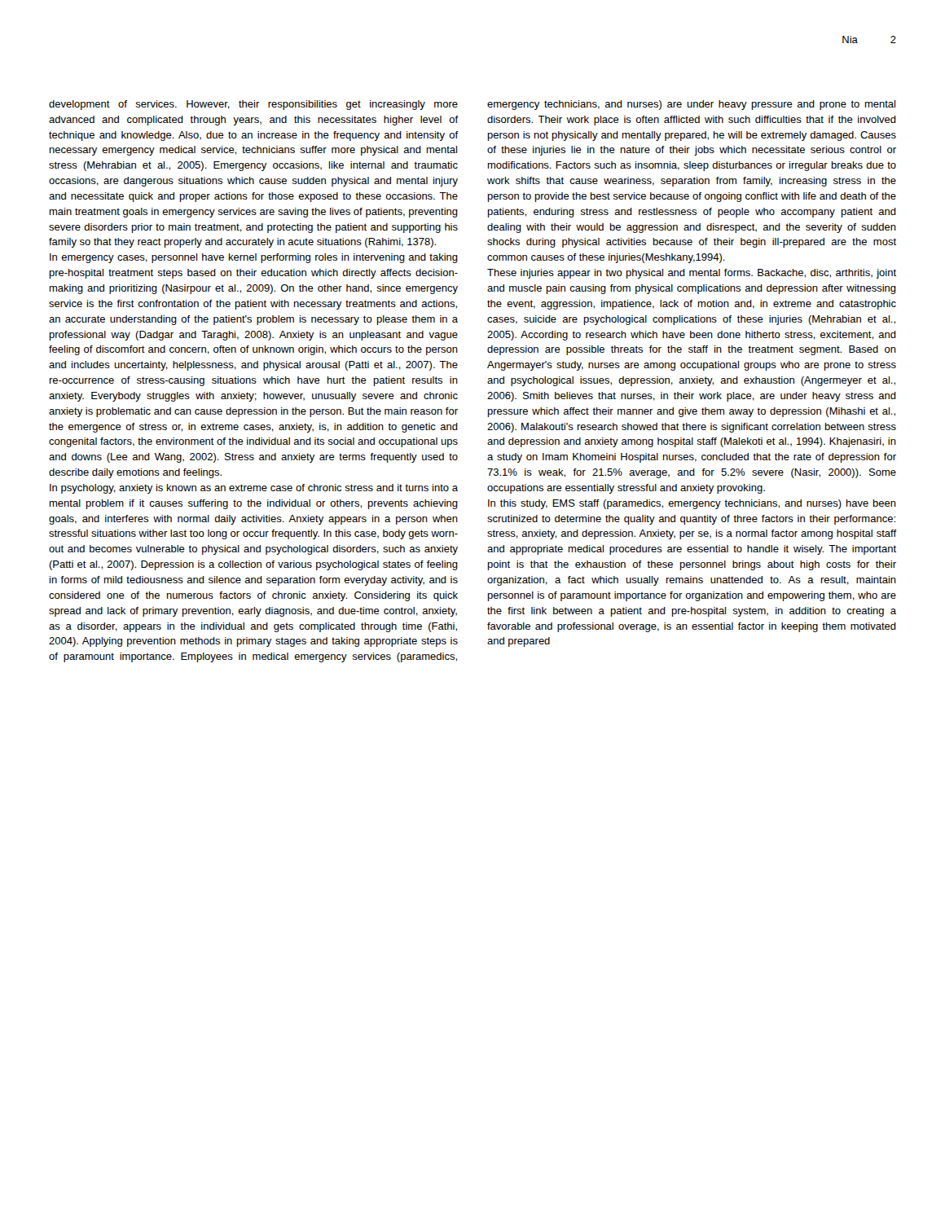Nia 2
development of services. However, their responsibilities get increasingly more advanced and complicated through years, and this necessitates higher level of technique and knowledge. Also, due to an increase in the frequency and intensity of necessary emergency medical service, technicians suffer more physical and mental stress (Mehrabian et al., 2005). Emergency occasions, like internal and traumatic occasions, are dangerous situations which cause sudden physical and mental injury and necessitate quick and proper actions for those exposed to these occasions. The main treatment goals in emergency services are saving the lives of patients, preventing severe disorders prior to main treatment, and protecting the patient and supporting his family so that they react properly and accurately in acute situations (Rahimi, 1378).
In emergency cases, personnel have kernel performing roles in intervening and taking pre-hospital treatment steps based on their education which directly affects decision-making and prioritizing (Nasirpour et al., 2009). On the other hand, since emergency service is the first confrontation of the patient with necessary treatments and actions, an accurate understanding of the patient's problem is necessary to please them in a professional way (Dadgar and Taraghi, 2008). Anxiety is an unpleasant and vague feeling of discomfort and concern, often of unknown origin, which occurs to the person and includes uncertainty, helplessness, and physical arousal (Patti et al., 2007). The re-occurrence of stress-causing situations which have hurt the patient results in anxiety. Everybody struggles with anxiety; however, unusually severe and chronic anxiety is problematic and can cause depression in the person. But the main reason for the emergence of stress or, in extreme cases, anxiety, is, in addition to genetic and congenital factors, the environment of the individual and its social and occupational ups and downs (Lee and Wang, 2002). Stress and anxiety are terms frequently used to describe daily emotions and feelings.
In psychology, anxiety is known as an extreme case of chronic stress and it turns into a mental problem if it causes suffering to the individual or others, prevents achieving goals, and interferes with normal daily activities. Anxiety appears in a person when stressful situations wither last too long or occur frequently. In this case, body gets worn-out and becomes vulnerable to physical and psychological disorders, such as anxiety (Patti et al., 2007). Depression is a collection of various psychological states of feeling in forms of mild tediousness and silence and separation form everyday activity, and is considered one of the numerous factors of chronic anxiety. Considering its quick spread and lack of primary prevention, early diagnosis, and due-time control, anxiety, as a disorder, appears in the individual and gets complicated through time (Fathi, 2004). Applying prevention methods in primary stages and taking appropriate steps is of paramount importance. Employees in medical emergency services (paramedics, emergency technicians, and nurses) are under heavy pressure and prone to mental disorders. Their work place is often afflicted with such difficulties that if the involved person is not physically and mentally prepared, he will be extremely damaged. Causes of these injuries lie in the nature of their jobs which necessitate serious control or modifications. Factors such as insomnia, sleep disturbances or irregular breaks due to work shifts that cause weariness, separation from family, increasing stress in the person to provide the best service because of ongoing conflict with life and death of the patients, enduring stress and restlessness of people who accompany patient and dealing with their would be aggression and disrespect, and the severity of sudden shocks during physical activities because of their begin ill-prepared are the most common causes of these injuries(Meshkany,1994).
These injuries appear in two physical and mental forms. Backache, disc, arthritis, joint and muscle pain causing from physical complications and depression after witnessing the event, aggression, impatience, lack of motion and, in extreme and catastrophic cases, suicide are psychological complications of these injuries (Mehrabian et al., 2005). According to research which have been done hitherto stress, excitement, and depression are possible threats for the staff in the treatment segment. Based on Angermayer's study, nurses are among occupational groups who are prone to stress and psychological issues, depression, anxiety, and exhaustion (Angermeyer et al., 2006). Smith believes that nurses, in their work place, are under heavy stress and pressure which affect their manner and give them away to depression (Mihashi et al., 2006). Malakouti's research showed that there is significant correlation between stress and depression and anxiety among hospital staff (Malekoti et al., 1994). Khajenasiri, in a study on Imam Khomeini Hospital nurses, concluded that the rate of depression for 73.1% is weak, for 21.5% average, and for 5.2% severe (Nasir, 2000)). Some occupations are essentially stressful and anxiety provoking.
In this study, EMS staff (paramedics, emergency technicians, and nurses) have been scrutinized to determine the quality and quantity of three factors in their performance: stress, anxiety, and depression. Anxiety, per se, is a normal factor among hospital staff and appropriate medical procedures are essential to handle it wisely. The important point is that the exhaustion of these personnel brings about high costs for their organization, a fact which usually remains unattended to. As a result, maintain personnel is of paramount importance for organization and empowering them, who are the first link between a patient and pre-hospital system, in addition to creating a favorable and professional overage, is an essential factor in keeping them motivated and prepared